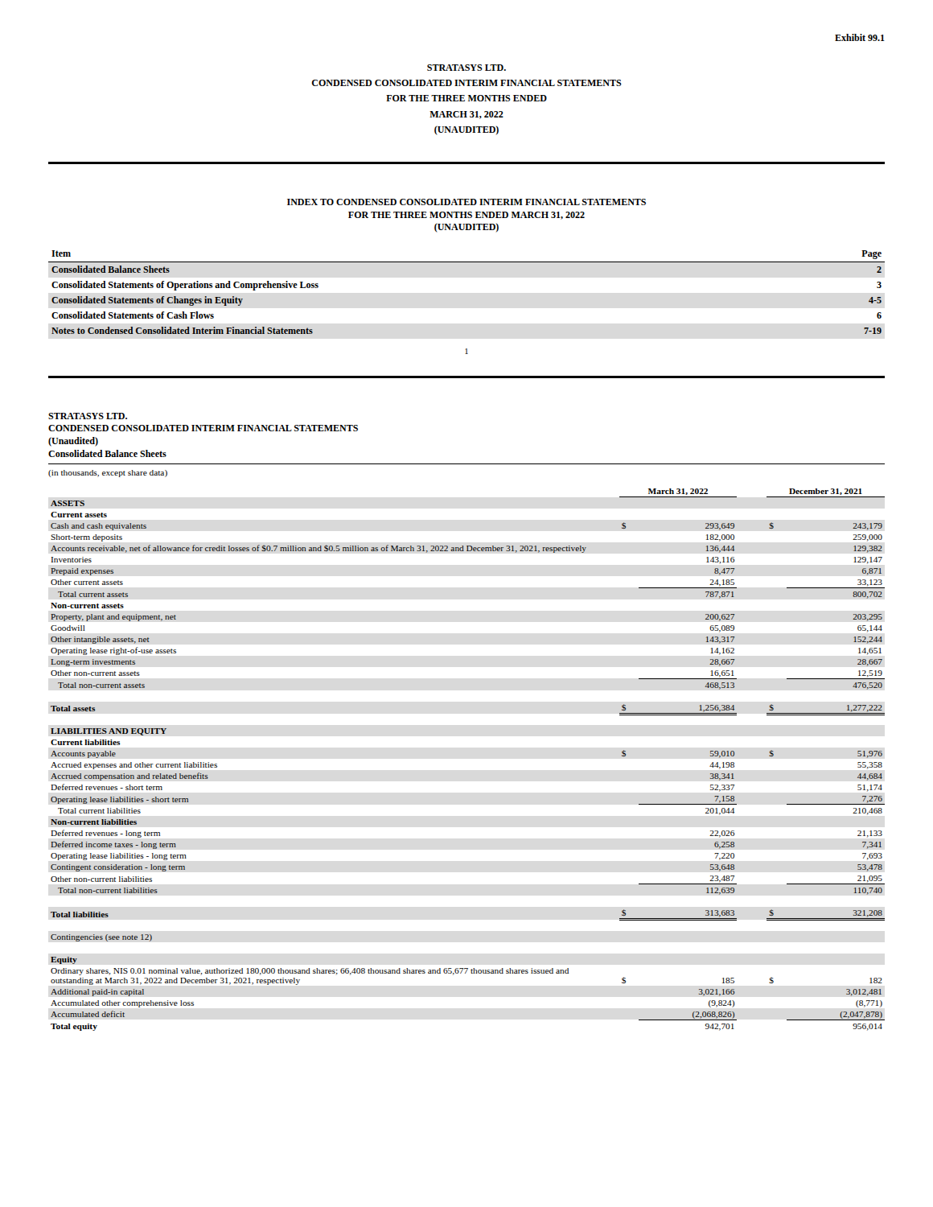Exhibit 99.1
STRATASYS LTD.
CONDENSED CONSOLIDATED INTERIM FINANCIAL STATEMENTS
FOR THE THREE MONTHS ENDED
MARCH 31, 2022
(UNAUDITED)
INDEX TO CONDENSED CONSOLIDATED INTERIM FINANCIAL STATEMENTS
FOR THE THREE MONTHS ENDED MARCH 31, 2022
(UNAUDITED)
| Item | Page |
| Consolidated Balance Sheets | 2 |
| Consolidated Statements of Operations and Comprehensive Loss | 3 |
| Consolidated Statements of Changes in Equity | 4-5 |
| Consolidated Statements of Cash Flows | 6 |
| Notes to Condensed Consolidated Interim Financial Statements | 7-19 |
1
STRATASYS LTD.
CONDENSED CONSOLIDATED INTERIM FINANCIAL STATEMENTS
(Unaudited)
Consolidated Balance Sheets
(in thousands, except share data)
| | | March 31, 2022 | | December 31, 2021 |
| ASSETS | | | | | | |
| Current assets | | | | | | |
| Cash and cash equivalents | | $ | 293,649 | | $ | 243,179 |
| Short-term deposits | | | 182,000 | | | 259,000 |
| Accounts receivable, net of allowance for credit losses of $0.7 million and $0.5 million as of March 31, 2022 and December 31, 2021, respectively | | | 136,444 | | | 129,382 |
| Inventories | | | 143,116 | | | 129,147 |
| Prepaid expenses | | | 8,477 | | | 6,871 |
| Other current assets | | | 24,185 | | | 33,123 |
| Total current assets | | | 787,871 | | | 800,702 |
| Non-current assets | | | | | | |
| Property, plant and equipment, net | | | 200,627 | | | 203,295 |
| Goodwill | | | 65,089 | | | 65,144 |
| Other intangible assets, net | | | 143,317 | | | 152,244 |
| Operating lease right-of-use assets | | | 14,162 | | | 14,651 |
| Long-term investments | | | 28,667 | | | 28,667 |
| Other non-current assets | | | 16,651 | | | 12,519 |
| Total non-current assets | | | 468,513 | | | 476,520 |
| Total assets | | $ | 1,256,384 | | $ | 1,277,222 |
| LIABILITIES AND EQUITY | | | | | | |
| Current liabilities | | | | | | |
| Accounts payable | | $ | 59,010 | | $ | 51,976 |
| Accrued expenses and other current liabilities | | | 44,198 | | | 55,358 |
| Accrued compensation and related benefits | | | 38,341 | | | 44,684 |
| Deferred revenues - short term | | | 52,337 | | | 51,174 |
| Operating lease liabilities - short term | | | 7,158 | | | 7,276 |
| Total current liabilities | | | 201,044 | | | 210,468 |
| Non-current liabilities | | | | | | |
| Deferred revenues - long term | | | 22,026 | | | 21,133 |
| Deferred income taxes - long term | | | 6,258 | | | 7,341 |
| Operating lease liabilities - long term | | | 7,220 | | | 7,693 |
| Contingent consideration - long term | | | 53,648 | | | 53,478 |
| Other non-current liabilities | | | 23,487 | | | 21,095 |
| Total non-current liabilities | | | 112,639 | | | 110,740 |
| Total liabilities | | $ | 313,683 | | $ | 321,208 |
| Contingencies (see note 12) | | | | | | |
| Equity | | | | | | |
| Ordinary shares, NIS 0.01 nominal value, authorized 180,000 thousand shares; 66,408 thousand shares and 65,677 thousand shares issued and outstanding at March 31, 2022 and December 31, 2021, respectively | | $ | 185 | | $ | 182 |
| Additional paid-in capital | | | 3,021,166 | | | 3,012,481 |
| Accumulated other comprehensive loss | | | (9,824) | | | (8,771) |
| Accumulated deficit | | | (2,068,826) | | | (2,047,878) |
| Total equity | | | 942,701 | | | 956,014 |